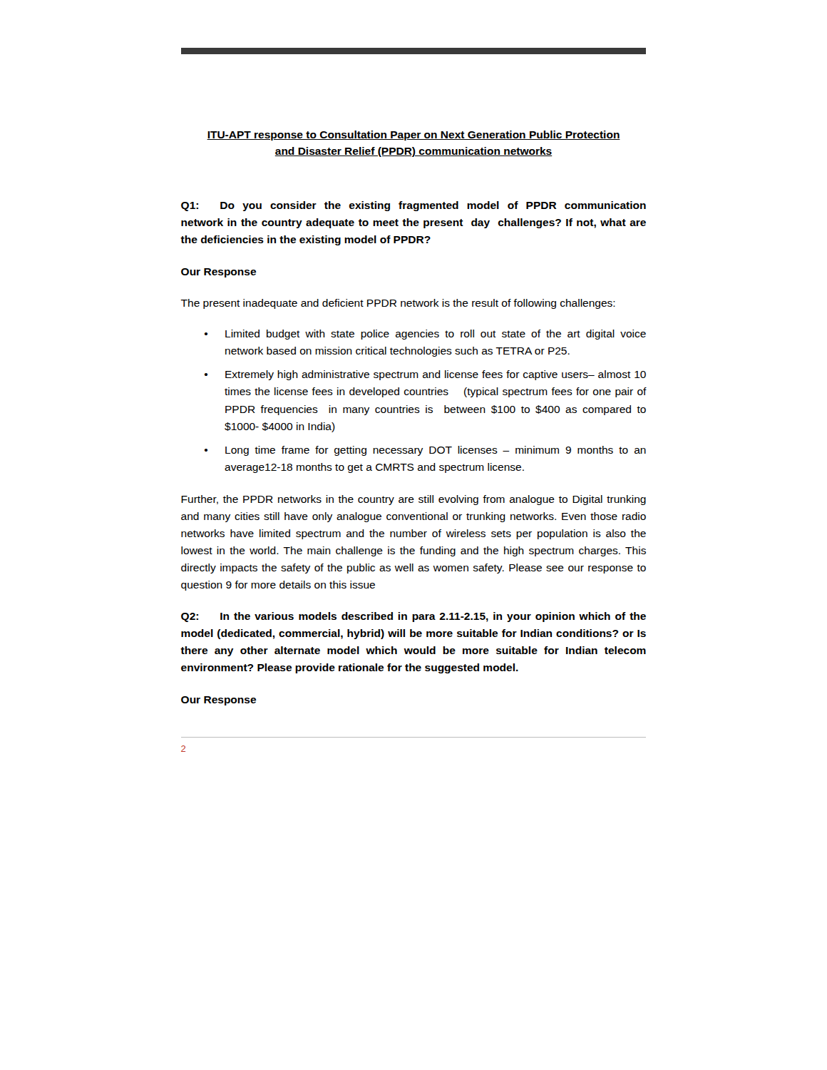ITU-APT response to Consultation Paper on Next Generation Public Protection and Disaster Relief (PPDR) communication networks
Q1: Do you consider the existing fragmented model of PPDR communication network in the country adequate to meet the present day challenges? If not, what are the deficiencies in the existing model of PPDR?
Our Response
The present inadequate and deficient PPDR network is the result of following challenges:
Limited budget with state police agencies to roll out state of the art digital voice network based on mission critical technologies such as TETRA or P25.
Extremely high administrative spectrum and license fees for captive users– almost 10 times the license fees in developed countries (typical spectrum fees for one pair of PPDR frequencies in many countries is between $100 to $400 as compared to $1000- $4000 in India)
Long time frame for getting necessary DOT licenses – minimum 9 months to an average12-18 months to get a CMRTS and spectrum license.
Further, the PPDR networks in the country are still evolving from analogue to Digital trunking and many cities still have only analogue conventional or trunking networks. Even those radio networks have limited spectrum and the number of wireless sets per population is also the lowest in the world. The main challenge is the funding and the high spectrum charges. This directly impacts the safety of the public as well as women safety. Please see our response to question 9 for more details on this issue
Q2: In the various models described in para 2.11-2.15, in your opinion which of the model (dedicated, commercial, hybrid) will be more suitable for Indian conditions? or Is there any other alternate model which would be more suitable for Indian telecom environment? Please provide rationale for the suggested model.
Our Response
2